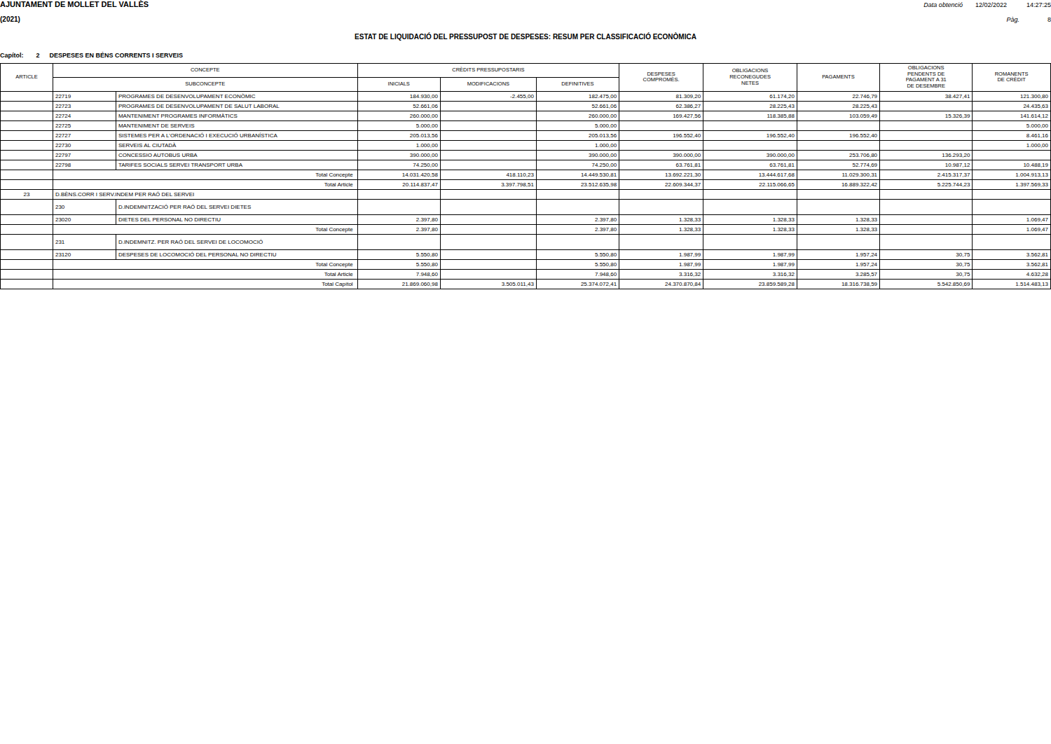AJUNTAMENT DE MOLLET DEL VALLÈS
Data obtenció 12/02/202214:27:25
(2021)
Pàg. 8
ESTAT DE LIQUIDACIÓ DEL PRESSUPOST DE DESPESES: RESUM PER CLASSIFICACIÓ ECONÒMICA
Capítol: 2 DESPESES EN BÉNS CORRENTS I SERVEIS
| ARTICLE | CONCEPTE | CRÈDITS PRESSUPOSTARIS | DESPESES COMPROMÈS. | OBLIGACIONS RECONEGUDES NETES | PAGAMENTS | OBLIGACIONS PENDENTS DE PAGAMENT A 31 DE DESEMBRE | ROMANENTS DE CRÈDIT |
| --- | --- | --- | --- | --- | --- | --- | --- |
| SUBCONCEPTE | INICIALS | MODIFICACIONS | DEFINITIVES |
| | 22719 | PROGRAMES DE DESENVOLUPAMENT ECONÒMIC | 184.930,00 | -2.455,00 | 182.475,00 | 81.309,20 | 61.174,20 | 22.746,79 | 38.427,41 | 121.300,80 |
| | 22723 | PROGRAMES DE DESENVOLUPAMENT DE SALUT LABORAL | 52.661,06 | | 52.661,06 | 62.386,27 | 28.225,43 | 28.225,43 | | 24.435,63 |
| | 22724 | MANTENIMENT PROGRAMES INFORMÀTICS | 260.000,00 | | 260.000,00 | 169.427,56 | 118.385,88 | 103.059,49 | 15.326,39 | 141.614,12 |
| | 22725 | MANTENIMENT DE SERVEIS | 5.000,00 | | 5.000,00 | | | | | 5.000,00 |
| | 22727 | SISTEMES PER A L'ORDENACIÓ I EXECUCIÓ URBANÍSTICA | 205.013,56 | | 205.013,56 | 196.552,40 | 196.552,40 | 196.552,40 | | 8.461,16 |
| | 22730 | SERVEIS AL CIUTADÀ | 1.000,00 | | 1.000,00 | | | | | 1.000,00 |
| | 22797 | CONCESSIO AUTOBUS URBA | 390.000,00 | | 390.000,00 | 390.000,00 | 390.000,00 | 253.706,80 | 136.293,20 | |
| | 22798 | TARIFES SOCIALS SERVEI TRANSPORT URBA | 74.250,00 | | 74.250,00 | 63.761,81 | 63.761,81 | 52.774,69 | 10.987,12 | 10.488,19 |
| | Total Concepte | 14.031.420,58 | 418.110,23 | 14.449.530,81 | 13.692.221,30 | 13.444.617,68 | 11.029.300,31 | 2.415.317,37 | 1.004.913,13 |
| | Total Article | 20.114.837,47 | 3.397.798,51 | 23.512.635,98 | 22.609.344,37 | 22.115.066,65 | 16.889.322,42 | 5.225.744,23 | 1.397.569,33 |
| 23 | D.BÈNS.CORR I SERV.INDEM PER RAÓ DEL SERVEI | | | | | | | | |
| | 230 | D.INDEMNITZACIÓ PER RAÓ DEL SERVEI DIETES | | | | | | | | |
| | 23020 | DIETES DEL PERSONAL NO DIRECTIU | 2.397,80 | | 2.397,80 | 1.328,33 | 1.328,33 | 1.328,33 | | 1.069,47 |
| | Total Concepte | 2.397,80 | | 2.397,80 | 1.328,33 | 1.328,33 | 1.328,33 | | 1.069,47 |
| | 231 | D.INDEMNITZ. PER RAÓ DEL SERVEI DE LOCOMOCIÓ | | | | | | | | |
| | 23120 | DESPESES DE LOCOMOCIÓ DEL PERSONAL NO DIRECTIU | 5.550,80 | | 5.550,80 | 1.987,99 | 1.987,99 | 1.957,24 | 30,75 | 3.562,81 |
| | Total Concepte | 5.550,80 | | 5.550,80 | 1.987,99 | 1.987,99 | 1.957,24 | 30,75 | 3.562,81 |
| | Total Article | 7.948,60 | | 7.948,60 | 3.316,32 | 3.316,32 | 3.285,57 | 30,75 | 4.632,28 |
| | Total Capítol | 21.869.060,98 | 3.505.011,43 | 25.374.072,41 | 24.370.870,84 | 23.859.589,28 | 18.316.738,59 | 5.542.850,69 | 1.514.483,13 |